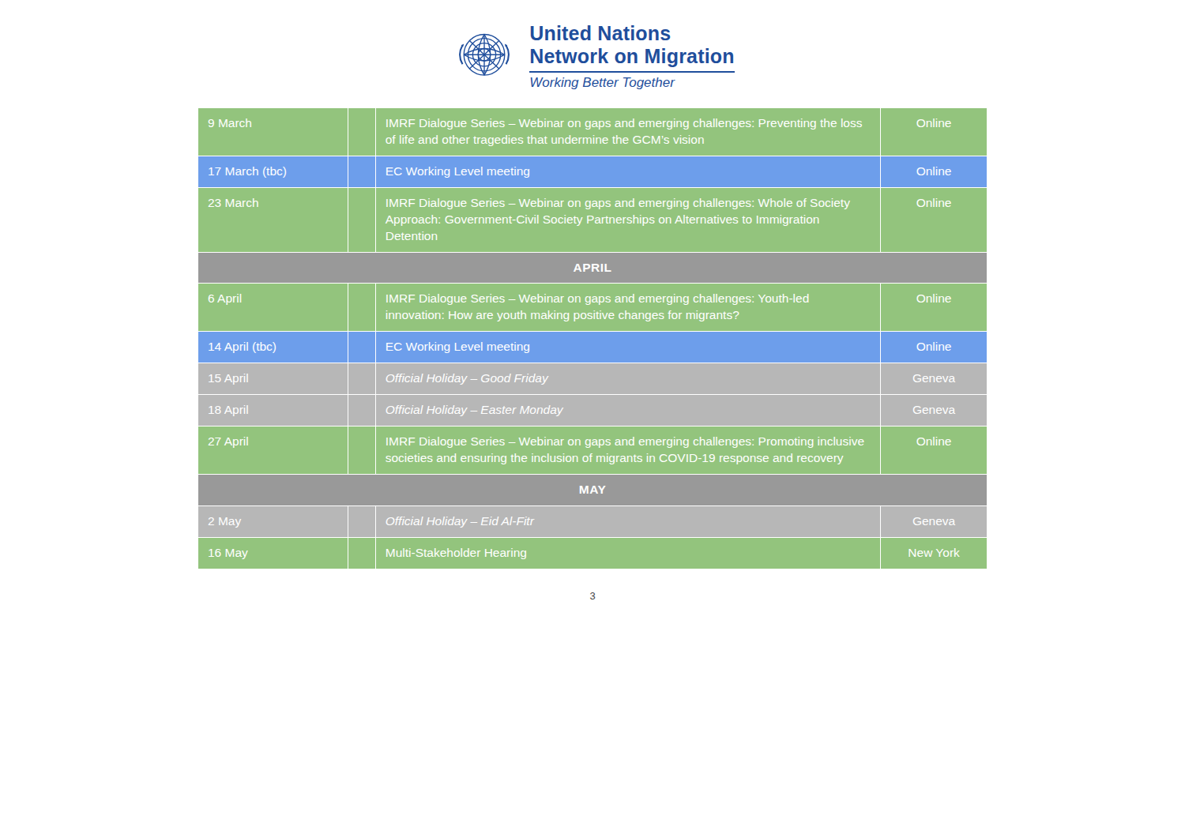United Nations Network on Migration
Working Better Together
| 9 March | | IMRF Dialogue Series – Webinar on gaps and emerging challenges: Preventing the loss of life and other tragedies that undermine the GCM’s vision | Online |
| 17 March (tbc) | | EC Working Level meeting | Online |
| 23 March | | IMRF Dialogue Series – Webinar on gaps and emerging challenges: Whole of Society Approach: Government-Civil Society Partnerships on Alternatives to Immigration Detention | Online |
| APRIL |
| 6 April | | IMRF Dialogue Series – Webinar on gaps and emerging challenges: Youth-led innovation: How are youth making positive changes for migrants? | Online |
| 14 April (tbc) | | EC Working Level meeting | Online |
| 15 April | | Official Holiday – Good Friday | Geneva |
| 18 April | | Official Holiday – Easter Monday | Geneva |
| 27 April | | IMRF Dialogue Series – Webinar on gaps and emerging challenges: Promoting inclusive societies and ensuring the inclusion of migrants in COVID-19 response and recovery | Online |
| MAY |
| 2 May | | Official Holiday – Eid Al-Fitr | Geneva |
| 16 May | | Multi-Stakeholder Hearing | New York |
3